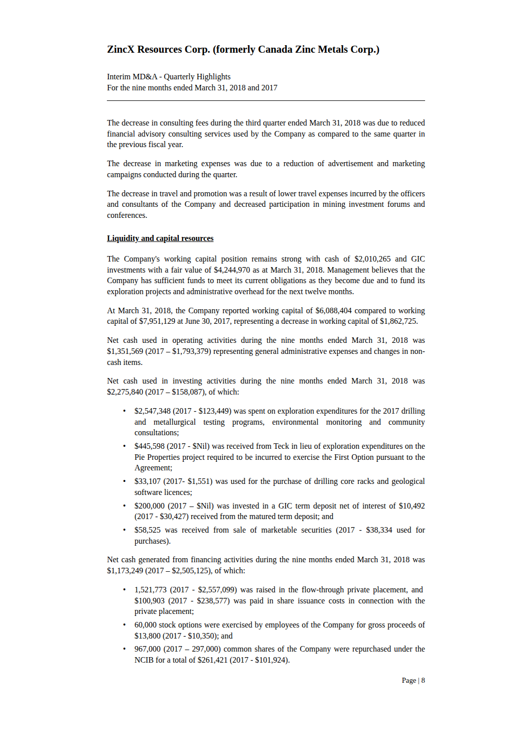ZincX Resources Corp. (formerly Canada Zinc Metals Corp.)
Interim MD&A - Quarterly Highlights
For the nine months ended March 31, 2018 and 2017
The decrease in consulting fees during the third quarter ended March 31, 2018 was due to reduced financial advisory consulting services used by the Company as compared to the same quarter in the previous fiscal year.
The decrease in marketing expenses was due to a reduction of advertisement and marketing campaigns conducted during the quarter.
The decrease in travel and promotion was a result of lower travel expenses incurred by the officers and consultants of the Company and decreased participation in mining investment forums and conferences.
Liquidity and capital resources
The Company's working capital position remains strong with cash of $2,010,265 and GIC investments with a fair value of $4,244,970 as at March 31, 2018. Management believes that the Company has sufficient funds to meet its current obligations as they become due and to fund its exploration projects and administrative overhead for the next twelve months.
At March 31, 2018, the Company reported working capital of $6,088,404 compared to working capital of $7,951,129 at June 30, 2017, representing a decrease in working capital of $1,862,725.
Net cash used in operating activities during the nine months ended March 31, 2018 was $1,351,569 (2017 – $1,793,379) representing general administrative expenses and changes in non-cash items.
Net cash used in investing activities during the nine months ended March 31, 2018 was $2,275,840 (2017 – $158,087), of which:
$2,547,348 (2017 - $123,449) was spent on exploration expenditures for the 2017 drilling and metallurgical testing programs, environmental monitoring and community consultations;
$445,598 (2017 - $Nil) was received from Teck in lieu of exploration expenditures on the Pie Properties project required to be incurred to exercise the First Option pursuant to the Agreement;
$33,107 (2017- $1,551) was used for the purchase of drilling core racks and geological software licences;
$200,000 (2017 – $Nil) was invested in a GIC term deposit net of interest of $10,492 (2017 - $30,427) received from the matured term deposit; and
$58,525 was received from sale of marketable securities (2017 - $38,334 used for purchases).
Net cash generated from financing activities during the nine months ended March 31, 2018 was $1,173,249 (2017 – $2,505,125), of which:
1,521,773 (2017 - $2,557,099) was raised in the flow-through private placement, and $100,903 (2017 - $238,577) was paid in share issuance costs in connection with the private placement;
60,000 stock options were exercised by employees of the Company for gross proceeds of $13,800 (2017 - $10,350); and
967,000 (2017 – 297,000) common shares of the Company were repurchased under the NCIB for a total of $261,421 (2017 - $101,924).
Page | 8